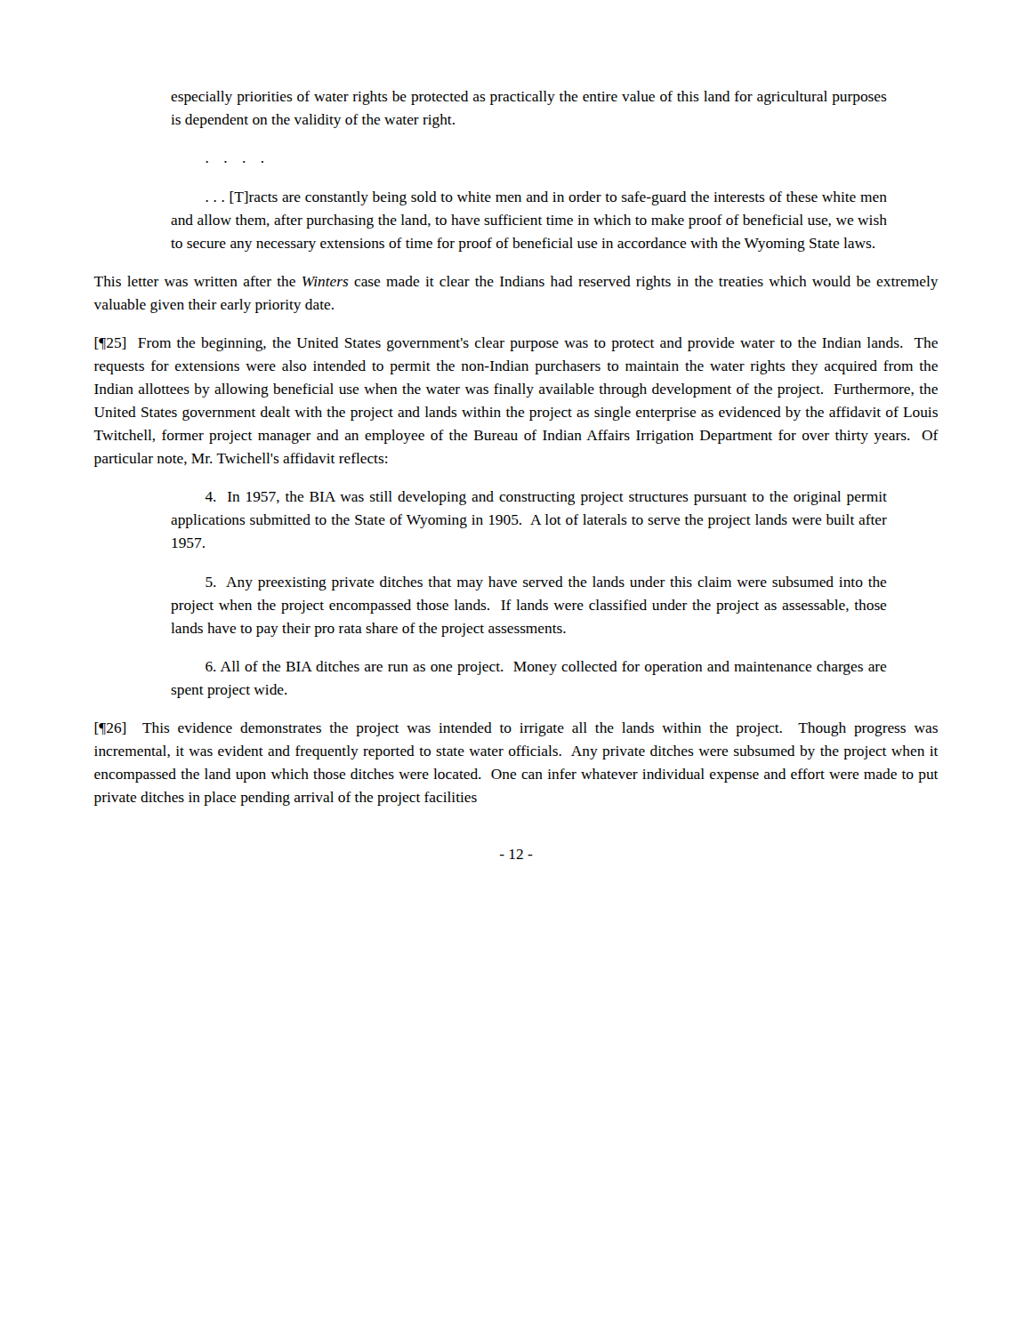especially priorities of water rights be protected as practically the entire value of this land for agricultural purposes is dependent on the validity of the water right.
. . . .
. . . [T]racts are constantly being sold to white men and in order to safe-guard the interests of these white men and allow them, after purchasing the land, to have sufficient time in which to make proof of beneficial use, we wish to secure any necessary extensions of time for proof of beneficial use in accordance with the Wyoming State laws.
This letter was written after the Winters case made it clear the Indians had reserved rights in the treaties which would be extremely valuable given their early priority date.
[¶25] From the beginning, the United States government's clear purpose was to protect and provide water to the Indian lands. The requests for extensions were also intended to permit the non-Indian purchasers to maintain the water rights they acquired from the Indian allottees by allowing beneficial use when the water was finally available through development of the project. Furthermore, the United States government dealt with the project and lands within the project as single enterprise as evidenced by the affidavit of Louis Twitchell, former project manager and an employee of the Bureau of Indian Affairs Irrigation Department for over thirty years. Of particular note, Mr. Twichell's affidavit reflects:
4. In 1957, the BIA was still developing and constructing project structures pursuant to the original permit applications submitted to the State of Wyoming in 1905. A lot of laterals to serve the project lands were built after 1957.
5. Any preexisting private ditches that may have served the lands under this claim were subsumed into the project when the project encompassed those lands. If lands were classified under the project as assessable, those lands have to pay their pro rata share of the project assessments.
6. All of the BIA ditches are run as one project. Money collected for operation and maintenance charges are spent project wide.
[¶26] This evidence demonstrates the project was intended to irrigate all the lands within the project. Though progress was incremental, it was evident and frequently reported to state water officials. Any private ditches were subsumed by the project when it encompassed the land upon which those ditches were located. One can infer whatever individual expense and effort were made to put private ditches in place pending arrival of the project facilities
- 12 -